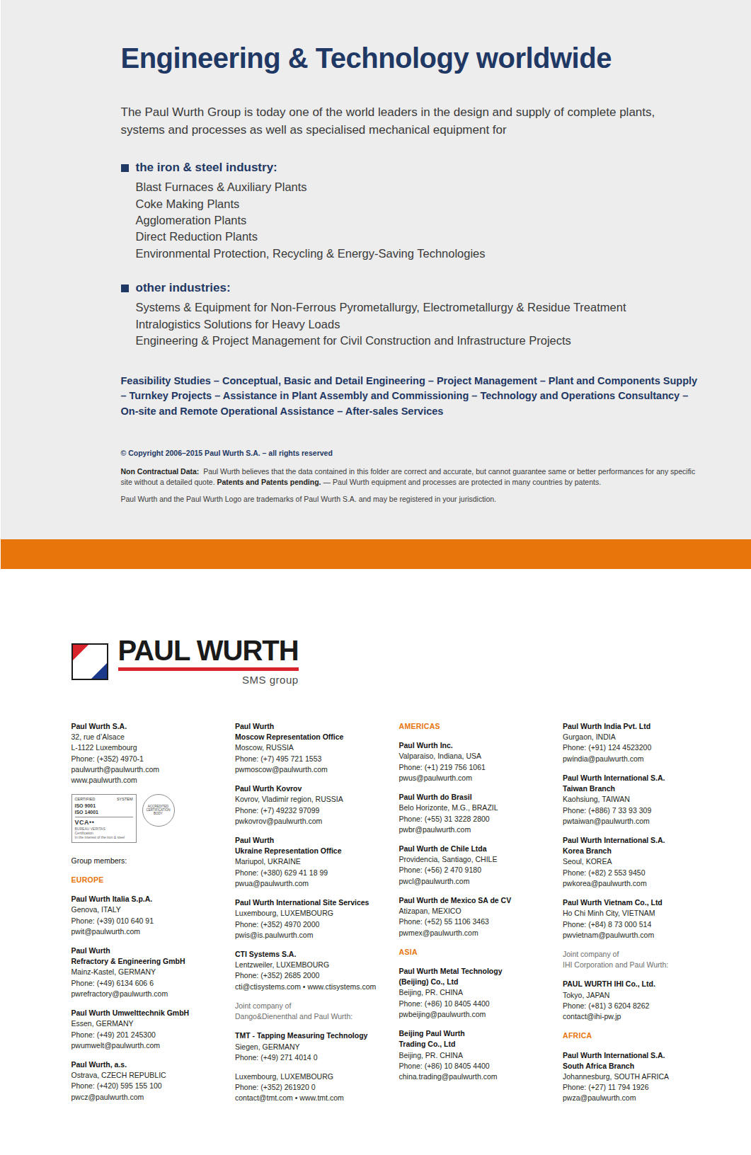Engineering & Technology worldwide
The Paul Wurth Group is today one of the world leaders in the design and supply of complete plants, systems and processes as well as specialised mechanical equipment for
the iron & steel industry:
Blast Furnaces & Auxiliary Plants
Coke Making Plants
Agglomeration Plants
Direct Reduction Plants
Environmental Protection, Recycling & Energy-Saving Technologies
other industries:
Systems & Equipment for Non-Ferrous Pyrometallurgy, Electrometallurgy & Residue Treatment
Intralogistics Solutions for Heavy Loads
Engineering & Project Management for Civil Construction and Infrastructure Projects
Feasibility Studies – Conceptual, Basic and Detail Engineering – Project Management – Plant and Components Supply – Turnkey Projects – Assistance in Plant Assembly and Commissioning – Technology and Operations Consultancy – On-site and Remote Operational Assistance – After-sales Services
© Copyright 2006–2015 Paul Wurth S.A. – all rights reserved
Non Contractual Data: Paul Wurth believes that the data contained in this folder are correct and accurate, but cannot guarantee same or better performances for any specific site without a detailed quote. Patents and Patents pending. — Paul Wurth equipment and processes are protected in many countries by patents.
Paul Wurth and the Paul Wurth Logo are trademarks of Paul Wurth S.A. and may be registered in your jurisdiction.
PAUL WURTH
SMS group
Paul Wurth S.A.
32, rue d’Alsace
L-1122 Luxembourg
Phone: (+352) 4970-1
paulwurth@paulwurth.com
www.paulwurth.com
CERTIFIED SYSTEM
ISO 9001
ISO 14001
VCA••
BUREAU VERITAS
Certification
In the interest of the iron & steel
ACCREDITED
CERTIFICATION
BODY
Group members:
EUROPE
Paul Wurth Italia S.p.A.
Genova, ITALY
Phone: (+39) 010 640 91
pwit@paulwurth.com
Paul Wurth
Refractory & Engineering GmbH
Mainz-Kastel, GERMANY
Phone: (+49) 6134 606 6
pwrefractory@paulwurth.com
Paul Wurth Umwelttechnik GmbH
Essen, GERMANY
Phone: (+49) 201 245300
pwumwelt@paulwurth.com
Paul Wurth, a.s.
Ostrava, CZECH REPUBLIC
Phone: (+420) 595 155 100
pwcz@paulwurth.com
Paul Wurth
Moscow Representation Office
Moscow, RUSSIA
Phone: (+7) 495 721 1553
pwmoscow@paulwurth.com
Paul Wurth Kovrov
Kovrov, Vladimir region, RUSSIA
Phone: (+7) 49232 97099
pwkovrov@paulwurth.com
Paul Wurth
Ukraine Representation Office
Mariupol, UKRAINE
Phone: (+380) 629 41 18 99
pwua@paulwurth.com
Paul Wurth International Site Services
Luxembourg, LUXEMBOURG
Phone: (+352) 4970 2000
pwis@is.paulwurth.com
CTI Systems S.A.
Lentzweiler, LUXEMBOURG
Phone: (+352) 2685 2000
cti@ctisystems.com • www.ctisystems.com
Joint company of
Dango&Dienenthal and Paul Wurth:
TMT - Tapping Measuring Technology
Siegen, GERMANY
Phone: (+49) 271 4014 0
Luxembourg, LUXEMBOURG
Phone: (+352) 261920 0
contact@tmt.com • www.tmt.com
AMERICAS
Paul Wurth Inc.
Valparaiso, Indiana, USA
Phone: (+1) 219 756 1061
pwus@paulwurth.com
Paul Wurth do Brasil
Belo Horizonte, M.G., BRAZIL
Phone: (+55) 31 3228 2800
pwbr@paulwurth.com
Paul Wurth de Chile Ltda
Providencia, Santiago, CHILE
Phone: (+56) 2 470 9180
pwcl@paulwurth.com
Paul Wurth de Mexico SA de CV
Atizapan, MEXICO
Phone: (+52) 55 1106 3463
pwmex@paulwurth.com
ASIA
Paul Wurth Metal Technology
(Beijing) Co., Ltd
Beijing, PR. CHINA
Phone: (+86) 10 8405 4400
pwbeijing@paulwurth.com
Beijing Paul Wurth
Trading Co., Ltd
Beijing, PR. CHINA
Phone: (+86) 10 8405 4400
china.trading@paulwurth.com
Paul Wurth India Pvt. Ltd
Gurgaon, INDIA
Phone: (+91) 124 4523200
pwindia@paulwurth.com
Paul Wurth International S.A.
Taiwan Branch
Kaohsiung, TAIWAN
Phone: (+886) 7 33 93 309
pwtaiwan@paulwurth.com
Paul Wurth International S.A.
Korea Branch
Seoul, KOREA
Phone: (+82) 2 553 9450
pwkorea@paulwurth.com
Paul Wurth Vietnam Co., Ltd
Ho Chi Minh City, VIETNAM
Phone: (+84) 8 73 000 514
pwvietnam@paulwurth.com
Joint company of
IHI Corporation and Paul Wurth:
PAUL WURTH IHI Co., Ltd.
Tokyo, JAPAN
Phone: (+81) 3 6204 8262
contact@ihi-pw.jp
AFRICA
Paul Wurth International S.A.
South Africa Branch
Johannesburg, SOUTH AFRICA
Phone: (+27) 11 794 1926
pwza@paulwurth.com